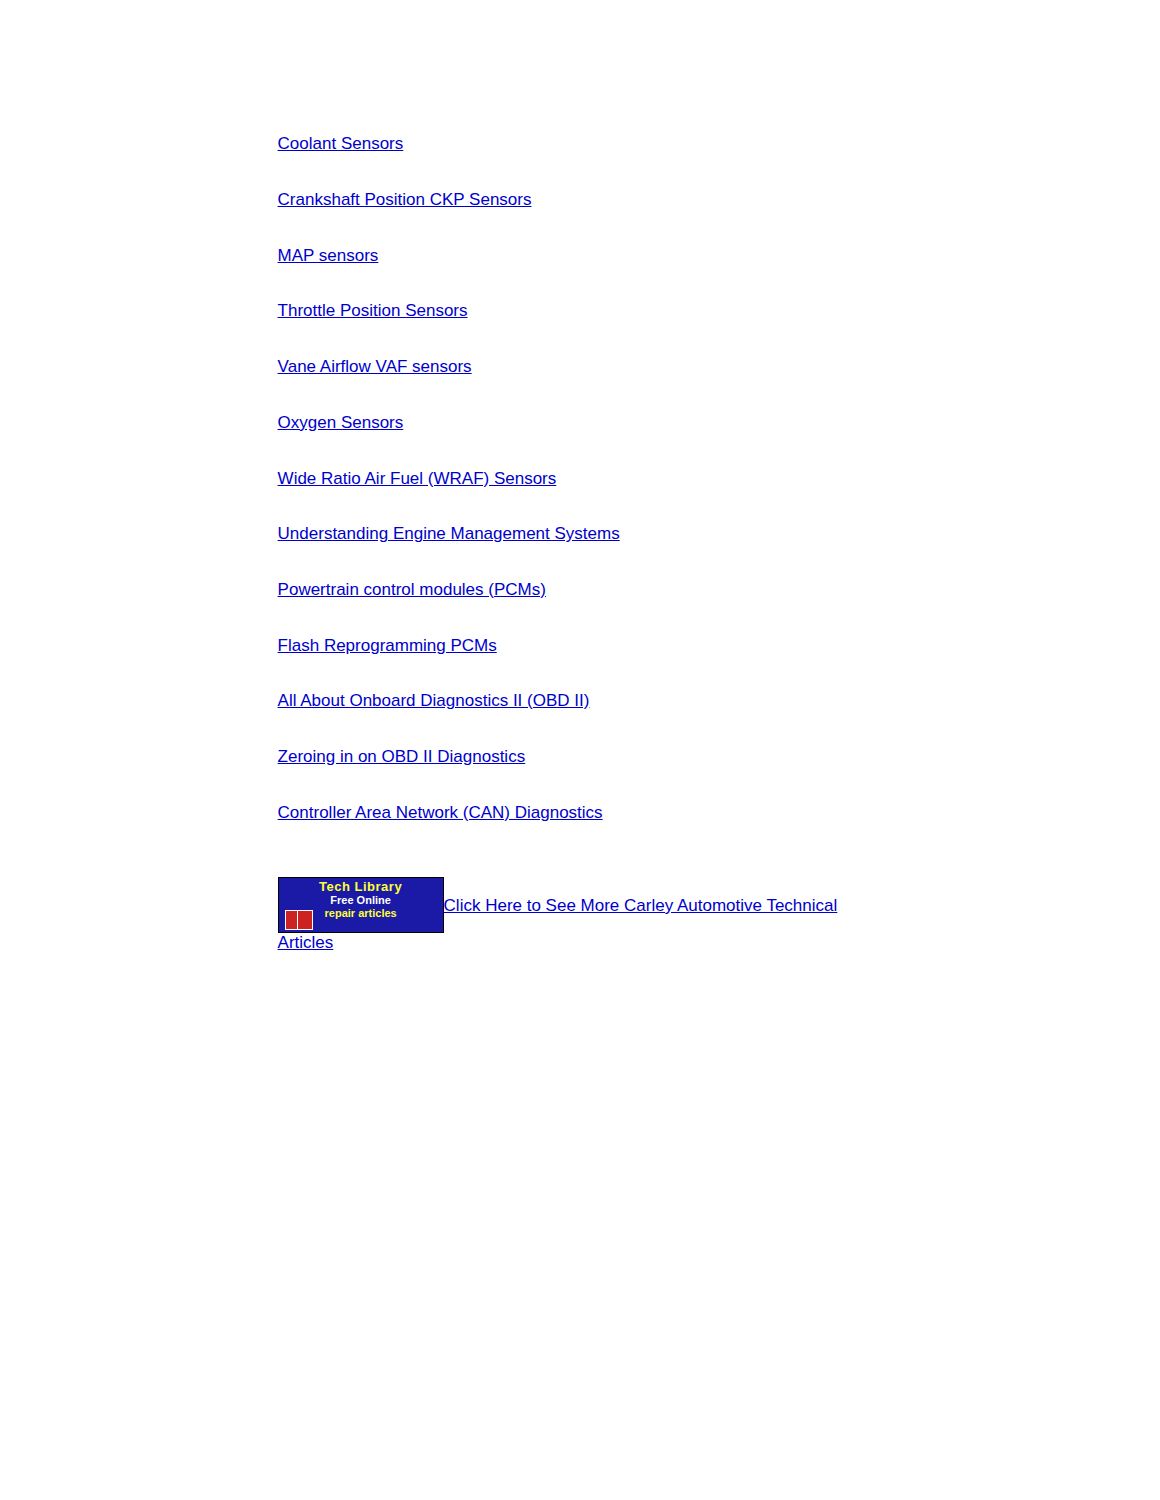Coolant Sensors
Crankshaft Position CKP Sensors
MAP sensors
Throttle Position Sensors
Vane Airflow VAF sensors
Oxygen Sensors
Wide Ratio Air Fuel (WRAF) Sensors
Understanding Engine Management Systems
Powertrain control modules (PCMs)
Flash Reprogramming PCMs
All About Onboard Diagnostics II (OBD II)
Zeroing in on OBD II Diagnostics
Controller Area Network (CAN) Diagnostics
Tech Library Free Online repair articles Click Here to See More Carley Automotive Technical Articles